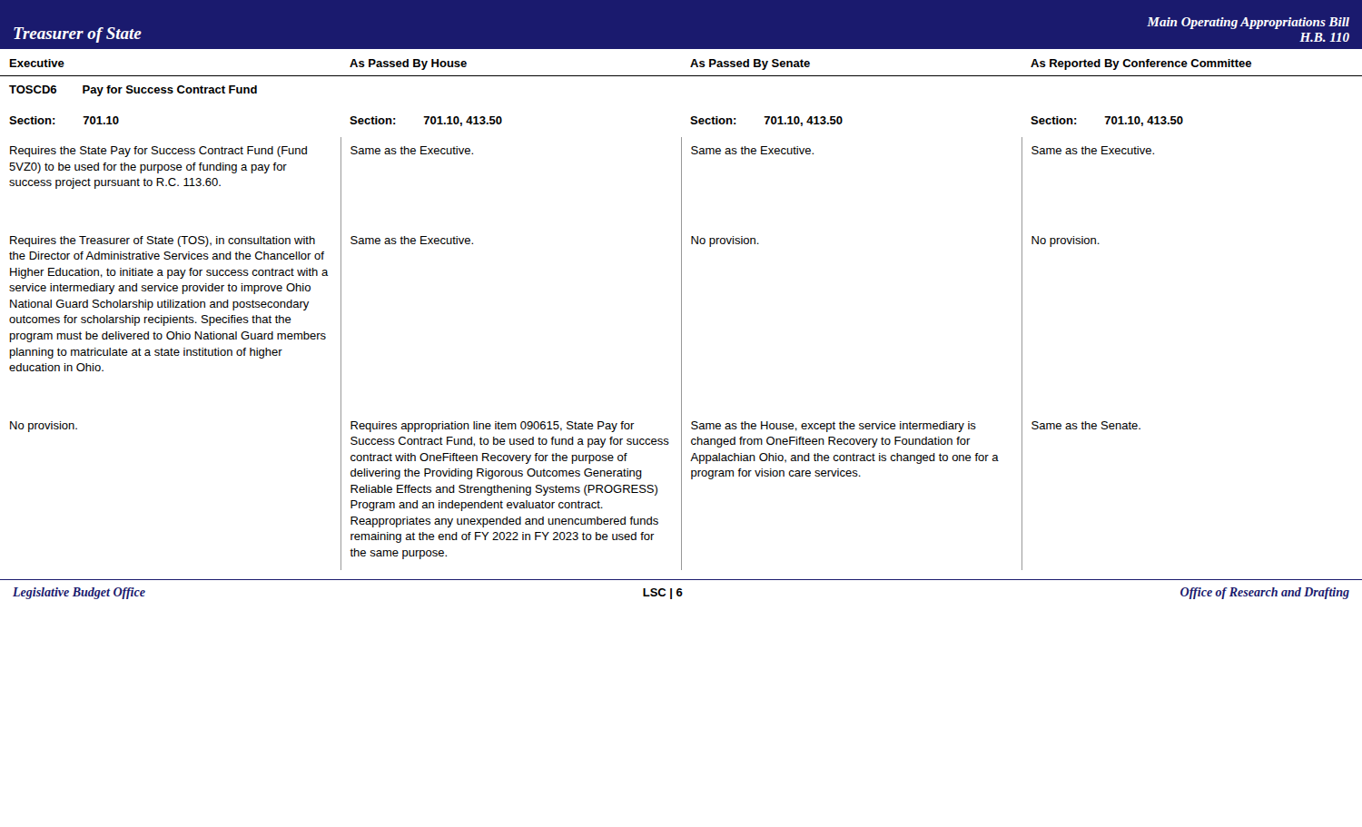Treasurer of State
Main Operating Appropriations Bill
H.B. 110
| Executive | As Passed By House | As Passed By Senate | As Reported By Conference Committee |
| --- | --- | --- | --- |
| TOSCD6 Pay for Success Contract Fund |
| Section: 701.10 | Section: 701.10, 413.50 | Section: 701.10, 413.50 | Section: 701.10, 413.50 |
| Requires the State Pay for Success Contract Fund (Fund 5VZ0) to be used for the purpose of funding a pay for success project pursuant to R.C. 113.60. | Same as the Executive. | Same as the Executive. | Same as the Executive. |
| Requires the Treasurer of State (TOS), in consultation with the Director of Administrative Services and the Chancellor of Higher Education, to initiate a pay for success contract with a service intermediary and service provider to improve Ohio National Guard Scholarship utilization and postsecondary outcomes for scholarship recipients. Specifies that the program must be delivered to Ohio National Guard members planning to matriculate at a state institution of higher education in Ohio. | Same as the Executive. | No provision. | No provision. |
| No provision. | Requires appropriation line item 090615, State Pay for Success Contract Fund, to be used to fund a pay for success contract with OneFifteen Recovery for the purpose of delivering the Providing Rigorous Outcomes Generating Reliable Effects and Strengthening Systems (PROGRESS) Program and an independent evaluator contract. Reappropriates any unexpended and unencumbered funds remaining at the end of FY 2022 in FY 2023 to be used for the same purpose. | Same as the House, except the service intermediary is changed from OneFifteen Recovery to Foundation for Appalachian Ohio, and the contract is changed to one for a program for vision care services. | Same as the Senate. |
Legislative Budget Office
LSC | 6
Office of Research and Drafting